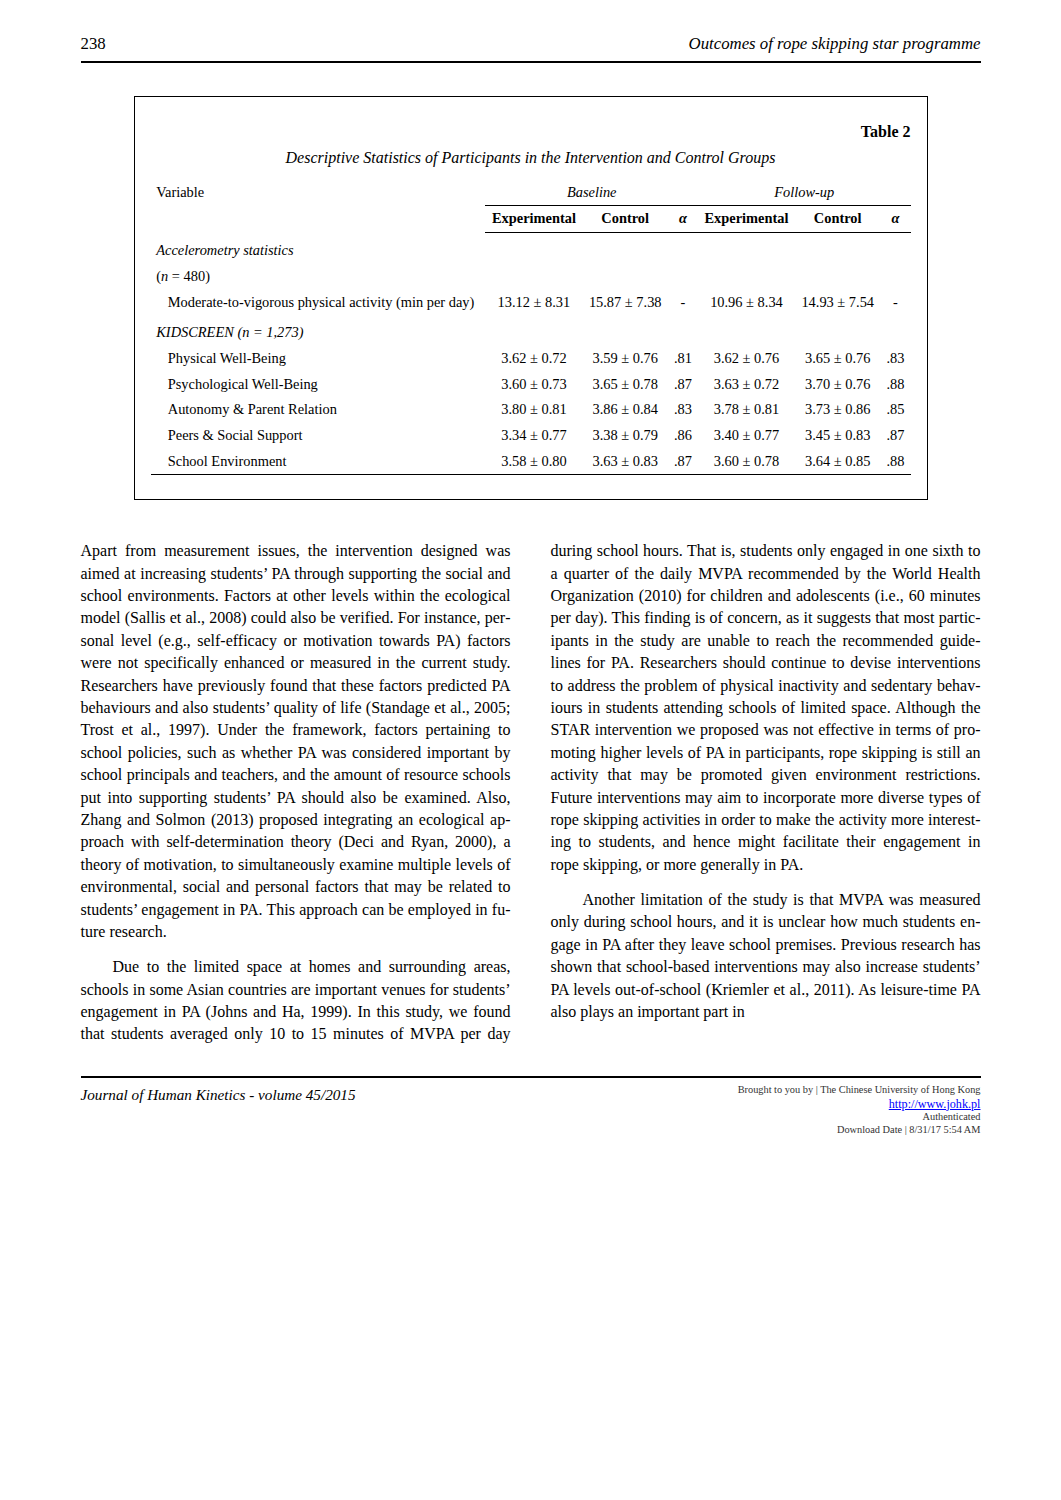238 Outcomes of rope skipping star programme
Table 2
Descriptive Statistics of Participants in the Intervention and Control Groups
| Variable | Baseline | Follow-up |
| --- | --- | --- |
| Experimental | Control | α | Experimental | Control | α |
| Accelerometry statistics |
| ( n = 480) | | | | | | |
| Moderate-to-vigorous physical activity (min per day) | 13.12 ± 8.31 | 15.87 ± 7.38 | - | 10.96 ± 8.34 | 14.93 ± 7.54 | - |
| KIDSCREEN ( n = 1,273) |
| Physical Well-Being | 3.62 ± 0.72 | 3.59 ± 0.76 | .81 | 3.62 ± 0.76 | 3.65 ± 0.76 | .83 |
| Psychological Well-Being | 3.60 ± 0.73 | 3.65 ± 0.78 | .87 | 3.63 ± 0.72 | 3.70 ± 0.76 | .88 |
| Autonomy & Parent Relation | 3.80 ± 0.81 | 3.86 ± 0.84 | .83 | 3.78 ± 0.81 | 3.73 ± 0.86 | .85 |
| Peers & Social Support | 3.34 ± 0.77 | 3.38 ± 0.79 | .86 | 3.40 ± 0.77 | 3.45 ± 0.83 | .87 |
| School Environment | 3.58 ± 0.80 | 3.63 ± 0.83 | .87 | 3.60 ± 0.78 | 3.64 ± 0.85 | .88 |
Apart from measurement issues, the intervention designed was aimed at increasing students’ PA through supporting the social and school environments. Factors at other levels within the ecological model (Sallis et al., 2008) could also be verified. For instance, personal level (e.g., self-efficacy or motivation towards PA) factors were not specifically enhanced or measured in the current study. Researchers have previously found that these factors predicted PA behaviours and also students’ quality of life (Standage et al., 2005; Trost et al., 1997). Under the framework, factors pertaining to school policies, such as whether PA was considered important by school principals and teachers, and the amount of resource schools put into supporting students’ PA should also be examined. Also, Zhang and Solmon (2013) proposed integrating an ecological approach with self-determination theory (Deci and Ryan, 2000), a theory of motivation, to simultaneously examine multiple levels of environmental, social and personal factors that may be related to students’ engagement in PA. This approach can be employed in future research.
Due to the limited space at homes and surrounding areas, schools in some Asian countries are important venues for students’ engagement in PA (Johns and Ha, 1999). In this study, we found that students averaged only 10 to 15 minutes of MVPA per day during school hours. That is, students only engaged in one sixth to a quarter of the daily MVPA recommended by the World Health Organization (2010) for children and adolescents (i.e., 60 minutes per day). This finding is of concern, as it suggests that most participants in the study are unable to reach the recommended guidelines for PA. Researchers should continue to devise interventions to address the problem of physical inactivity and sedentary behaviours in students attending schools of limited space. Although the STAR intervention we proposed was not effective in terms of promoting higher levels of PA in participants, rope skipping is still an activity that may be promoted given environment restrictions. Future interventions may aim to incorporate more diverse types of rope skipping activities in order to make the activity more interesting to students, and hence might facilitate their engagement in rope skipping, or more generally in PA.
Another limitation of the study is that MVPA was measured only during school hours, and it is unclear how much students engage in PA after they leave school premises. Previous research has shown that school-based interventions may also increase students’ PA levels out-of-school (Kriemler et al., 2011). As leisure-time PA also plays an important part in
Journal of Human Kinetics - volume 45/2015
Brought to you by | The Chinese University of Hong Kong
http://www.johk.pl
Authenticated
Download Date | 8/31/17 5:54 AM